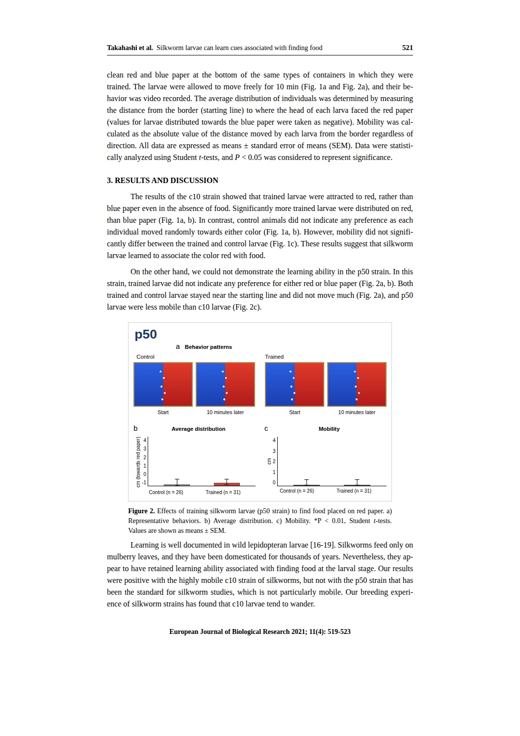Takahashi et al. Silkworm larvae can learn cues associated with finding food
521
clean red and blue paper at the bottom of the same types of containers in which they were trained. The larvae were allowed to move freely for 10 min (Fig. 1a and Fig. 2a), and their behavior was video recorded. The average distribution of individuals was determined by measuring the distance from the border (starting line) to where the head of each larva faced the red paper (values for larvae distributed towards the blue paper were taken as negative). Mobility was calculated as the absolute value of the distance moved by each larva from the border regardless of direction. All data are expressed as means ± standard error of means (SEM). Data were statistically analyzed using Student t-tests, and P < 0.05 was considered to represent significance.
3. RESULTS AND DISCUSSION
The results of the c10 strain showed that trained larvae were attracted to red, rather than blue paper even in the absence of food. Significantly more trained larvae were distributed on red, than blue paper (Fig. 1a, b). In contrast, control animals did not indicate any preference as each individual moved randomly towards either color (Fig. 1a, b). However, mobility did not significantly differ between the trained and control larvae (Fig. 1c). These results suggest that silkworm larvae learned to associate the color red with food.
On the other hand, we could not demonstrate the learning ability in the p50 strain. In this strain, trained larvae did not indicate any preference for either red or blue paper (Fig. 2a, b). Both trained and control larvae stayed near the starting line and did not move much (Fig. 2a), and p50 larvae were less mobile than c10 larvae (Fig. 2c).
p50
a Behavior patterns
Control
Trained
Start 10 minutes later
Start 10 minutes later
b Average distribution
cm (towards red paper)
43210-1
Control (n = 26) Trained (n = 31)
c Mobility
cm
43210
Control (n = 26) Trained (n = 31)
Figure 2. Effects of training silkworm larvae (p50 strain) to find food placed on red paper. a) Representative behaviors. b) Average distribution. c) Mobility. *P < 0.01, Student t-tests. Values are shown as means ± SEM.
Learning is well documented in wild lepidopteran larvae [16-19]. Silkworms feed only on mulberry leaves, and they have been domesticated for thousands of years. Nevertheless, they appear to have retained learning ability associated with finding food at the larval stage. Our results were positive with the highly mobile c10 strain of silkworms, but not with the p50 strain that has been the standard for silkworm studies, which is not particularly mobile. Our breeding experience of silkworm strains has found that c10 larvae tend to wander.
European Journal of Biological Research 2021; 11(4): 519-523